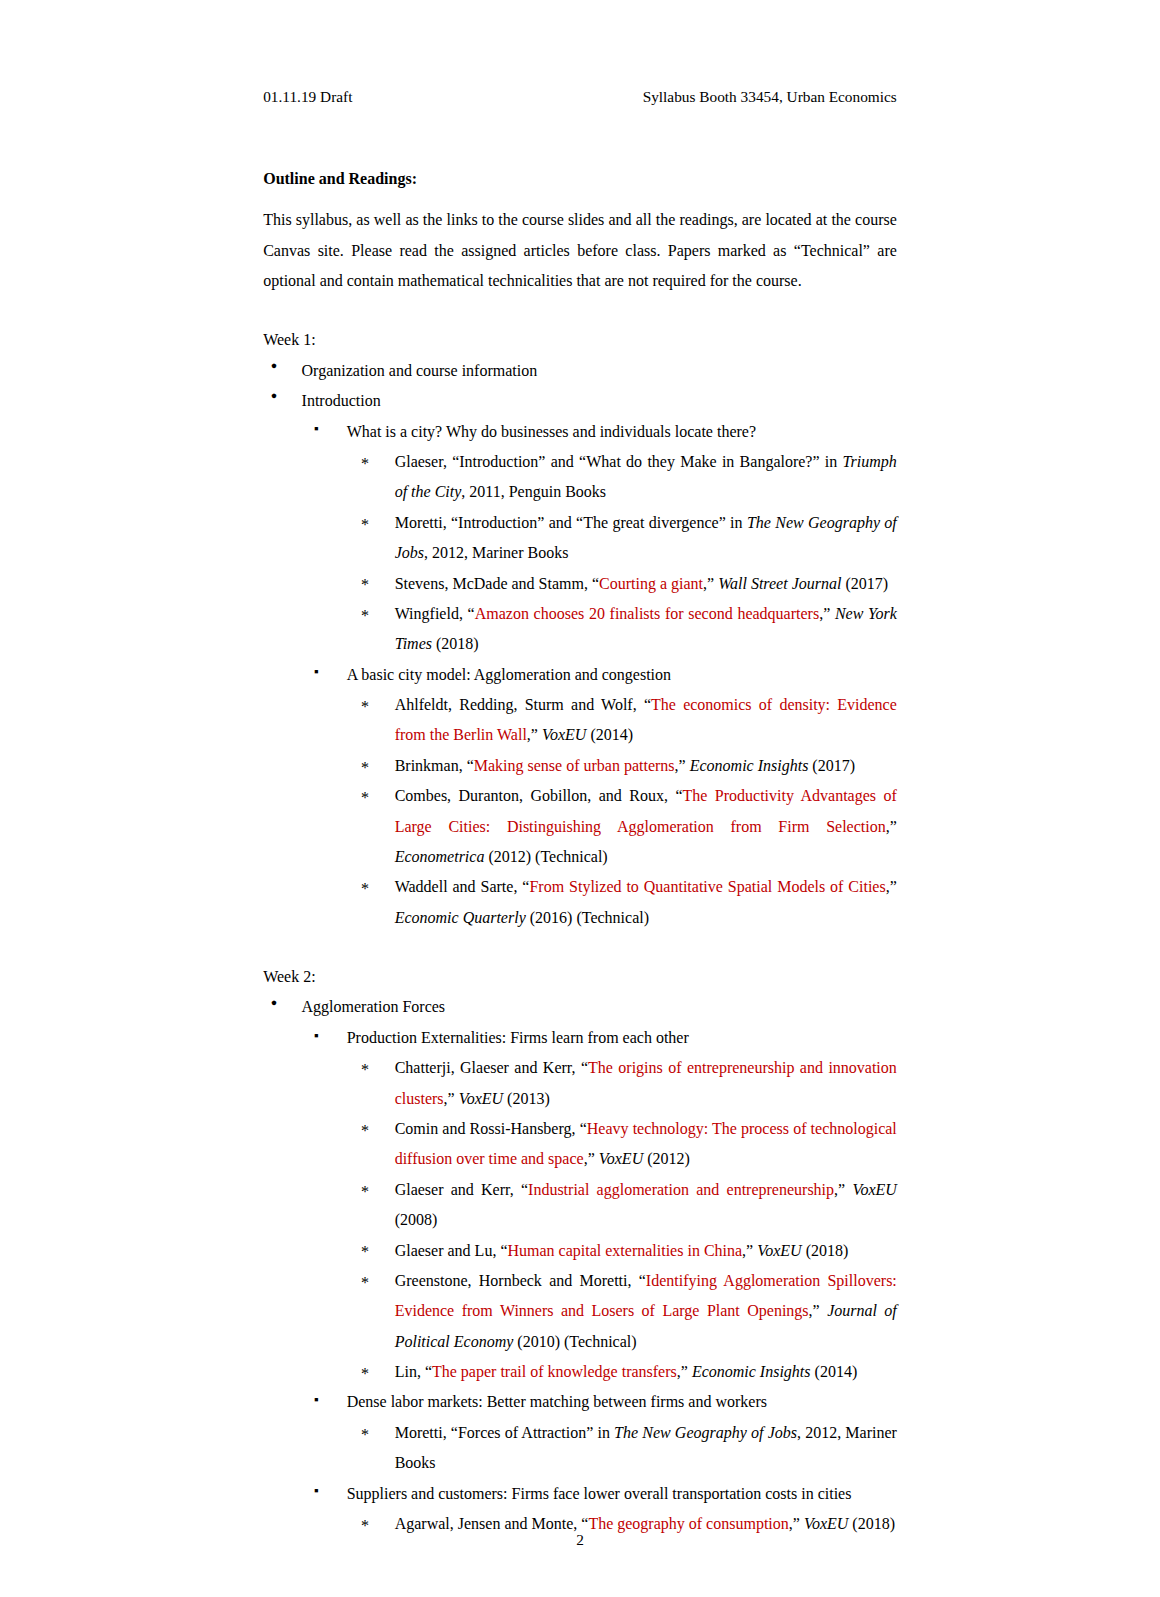01.11.19 Draft
Syllabus Booth 33454, Urban Economics
Outline and Readings:
This syllabus, as well as the links to the course slides and all the readings, are located at the course Canvas site. Please read the assigned articles before class. Papers marked as “Technical” are optional and contain mathematical technicalities that are not required for the course.
Week 1:
Organization and course information
Introduction
What is a city? Why do businesses and individuals locate there?
Glaeser, “Introduction” and “What do they Make in Bangalore?” in Triumph of the City, 2011, Penguin Books
Moretti, “Introduction” and “The great divergence” in The New Geography of Jobs, 2012, Mariner Books
Stevens, McDade and Stamm, “Courting a giant,” Wall Street Journal (2017)
Wingfield, “Amazon chooses 20 finalists for second headquarters,” New York Times (2018)
A basic city model: Agglomeration and congestion
Ahlfeldt, Redding, Sturm and Wolf, “The economics of density: Evidence from the Berlin Wall,” VoxEU (2014)
Brinkman, “Making sense of urban patterns,” Economic Insights (2017)
Combes, Duranton, Gobillon, and Roux, “The Productivity Advantages of Large Cities: Distinguishing Agglomeration from Firm Selection,” Econometrica (2012) (Technical)
Waddell and Sarte, “From Stylized to Quantitative Spatial Models of Cities,” Economic Quarterly (2016) (Technical)
Week 2:
Agglomeration Forces
Production Externalities: Firms learn from each other
Chatterji, Glaeser and Kerr, “The origins of entrepreneurship and innovation clusters,” VoxEU (2013)
Comin and Rossi-Hansberg, “Heavy technology: The process of technological diffusion over time and space,” VoxEU (2012)
Glaeser and Kerr, “Industrial agglomeration and entrepreneurship,” VoxEU (2008)
Glaeser and Lu, “Human capital externalities in China,” VoxEU (2018)
Greenstone, Hornbeck and Moretti, “Identifying Agglomeration Spillovers: Evidence from Winners and Losers of Large Plant Openings,” Journal of Political Economy (2010) (Technical)
Lin, “The paper trail of knowledge transfers,” Economic Insights (2014)
Dense labor markets: Better matching between firms and workers
Moretti, “Forces of Attraction” in The New Geography of Jobs, 2012, Mariner Books
Suppliers and customers: Firms face lower overall transportation costs in cities
Agarwal, Jensen and Monte, “The geography of consumption,” VoxEU (2018)
2